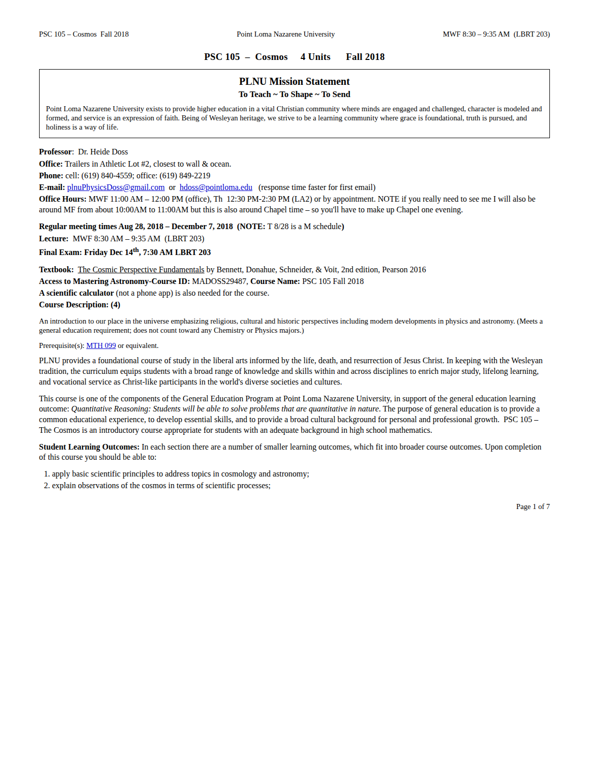PSC 105 – Cosmos Fall 2018 Point Loma Nazarene University MWF 8:30 – 9:35 AM (LBRT 203)
PSC 105 – Cosmos 4 Units Fall 2018
PLNU Mission Statement
To Teach ~ To Shape ~ To Send
Point Loma Nazarene University exists to provide higher education in a vital Christian community where minds are engaged and challenged, character is modeled and formed, and service is an expression of faith. Being of Wesleyan heritage, we strive to be a learning community where grace is foundational, truth is pursued, and holiness is a way of life.
Professor: Dr. Heide Doss
Office: Trailers in Athletic Lot #2, closest to wall & ocean.
Phone: cell: (619) 840-4559; office: (619) 849-2219
E-mail: plnuPhysicsDoss@gmail.com or hdoss@pointloma.edu (response time faster for first email)
Office Hours: MWF 11:00 AM – 12:00 PM (office), Th 12:30 PM-2:30 PM (LA2) or by appointment. NOTE if you really need to see me I will also be around MF from about 10:00AM to 11:00AM but this is also around Chapel time – so you'll have to make up Chapel one evening.
Regular meeting times Aug 28, 2018 – December 7, 2018 (NOTE: T 8/28 is a M schedule)
Lecture: MWF 8:30 AM – 9:35 AM (LBRT 203)
Final Exam: Friday Dec 14th, 7:30 AM LBRT 203
Textbook: The Cosmic Perspective Fundamentals by Bennett, Donahue, Schneider, & Voit, 2nd edition, Pearson 2016
Access to Mastering Astronomy-Course ID: MADOSS29487, Course Name: PSC 105 Fall 2018
A scientific calculator (not a phone app) is also needed for the course.
Course Description: (4)
An introduction to our place in the universe emphasizing religious, cultural and historic perspectives including modern developments in physics and astronomy. (Meets a general education requirement; does not count toward any Chemistry or Physics majors.)
Prerequisite(s): MTH 099 or equivalent.
PLNU provides a foundational course of study in the liberal arts informed by the life, death, and resurrection of Jesus Christ. In keeping with the Wesleyan tradition, the curriculum equips students with a broad range of knowledge and skills within and across disciplines to enrich major study, lifelong learning, and vocational service as Christ-like participants in the world's diverse societies and cultures.
This course is one of the components of the General Education Program at Point Loma Nazarene University, in support of the general education learning outcome: Quantitative Reasoning: Students will be able to solve problems that are quantitative in nature. The purpose of general education is to provide a common educational experience, to develop essential skills, and to provide a broad cultural background for personal and professional growth. PSC 105 – The Cosmos is an introductory course appropriate for students with an adequate background in high school mathematics.
Student Learning Outcomes: In each section there are a number of smaller learning outcomes, which fit into broader course outcomes. Upon completion of this course you should be able to:
apply basic scientific principles to address topics in cosmology and astronomy;
explain observations of the cosmos in terms of scientific processes;
Page 1 of 7